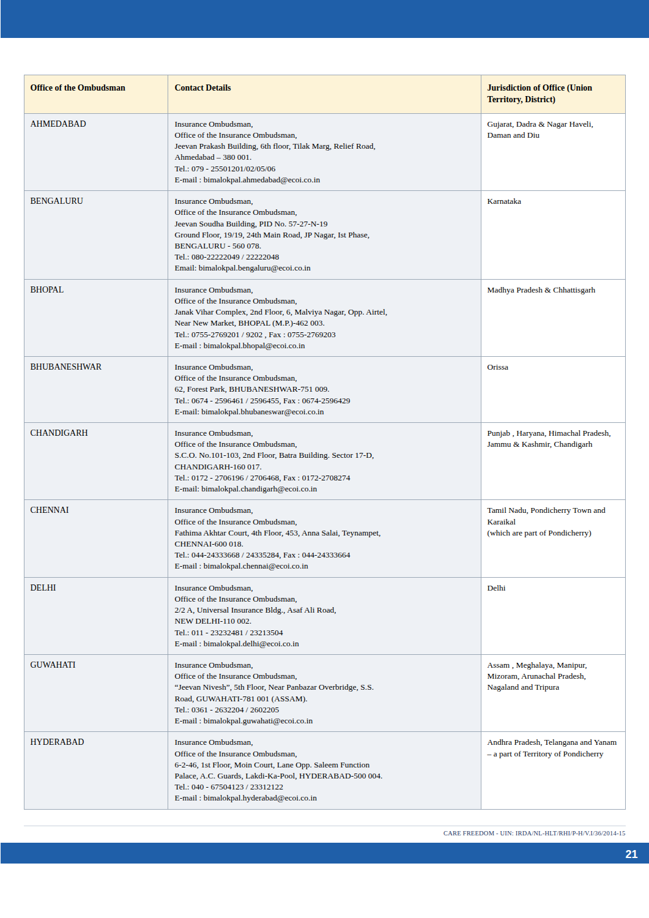| Office of the Ombudsman | Contact Details | Jurisdiction of Office (Union Territory, District) |
| --- | --- | --- |
| AHMEDABAD | Insurance Ombudsman, Office of the Insurance Ombudsman, Jeevan Prakash Building, 6th floor, Tilak Marg, Relief Road, Ahmedabad – 380 001. Tel.: 079 - 25501201/02/05/06 E-mail : bimalokpal.ahmedabad@ecoi.co.in | Gujarat, Dadra & Nagar Haveli, Daman and Diu |
| BENGALURU | Insurance Ombudsman, Office of the Insurance Ombudsman, Jeevan Soudha Building, PID No. 57-27-N-19 Ground Floor, 19/19, 24th Main Road, JP Nagar, Ist Phase, BENGALURU - 560 078. Tel.: 080-22222049 / 22222048 Email: bimalokpal.bengaluru@ecoi.co.in | Karnataka |
| BHOPAL | Insurance Ombudsman, Office of the Insurance Ombudsman, Janak Vihar Complex, 2nd Floor, 6, Malviya Nagar, Opp. Airtel, Near New Market, BHOPAL (M.P.)-462 003. Tel.: 0755-2769201 / 9202 , Fax : 0755-2769203 E-mail : bimalokpal.bhopal@ecoi.co.in | Madhya Pradesh & Chhattisgarh |
| BHUBANESHWAR | Insurance Ombudsman, Office of the Insurance Ombudsman, 62, Forest Park, BHUBANESHWAR-751 009. Tel.: 0674 - 2596461 / 2596455, Fax : 0674-2596429 E-mail: bimalokpal.bhubaneswar@ecoi.co.in | Orissa |
| CHANDIGARH | Insurance Ombudsman, Office of the Insurance Ombudsman, S.C.O. No.101-103, 2nd Floor, Batra Building. Sector 17-D, CHANDIGARH-160 017. Tel.: 0172 - 2706196 / 2706468, Fax : 0172-2708274 E-mail: bimalokpal.chandigarh@ecoi.co.in | Punjab , Haryana, Himachal Pradesh, Jammu & Kashmir, Chandigarh |
| CHENNAI | Insurance Ombudsman, Office of the Insurance Ombudsman, Fathima Akhtar Court, 4th Floor, 453, Anna Salai, Teynampet, CHENNAI-600 018. Tel.: 044-24333668 / 24335284, Fax : 044-24333664 E-mail : bimalokpal.chennai@ecoi.co.in | Tamil Nadu, Pondicherry Town and Karaikal (which are part of Pondicherry) |
| DELHI | Insurance Ombudsman, Office of the Insurance Ombudsman, 2/2 A, Universal Insurance Bldg., Asaf Ali Road, NEW DELHI-110 002. Tel.: 011 - 23232481 / 23213504 E-mail : bimalokpal.delhi@ecoi.co.in | Delhi |
| GUWAHATI | Insurance Ombudsman, Office of the Insurance Ombudsman, “Jeevan Nivesh”, 5th Floor, Near Panbazar Overbridge, S.S. Road, GUWAHATI-781 001 (ASSAM). Tel.: 0361 - 2632204 / 2602205 E-mail : bimalokpal.guwahati@ecoi.co.in | Assam , Meghalaya, Manipur, Mizoram, Arunachal Pradesh, Nagaland and Tripura |
| HYDERABAD | Insurance Ombudsman, Office of the Insurance Ombudsman, 6-2-46, 1st Floor, Moin Court, Lane Opp. Saleem Function Palace, A.C. Guards, Lakdi-Ka-Pool, HYDERABAD-500 004. Tel.: 040 - 67504123 / 23312122 E-mail : bimalokpal.hyderabad@ecoi.co.in | Andhra Pradesh, Telangana and Yanam – a part of Territory of Pondicherry |
CARE FREEDOM - UIN: IRDA/NL-HLT/RHI/P-H/V.I/36/2014-15
21